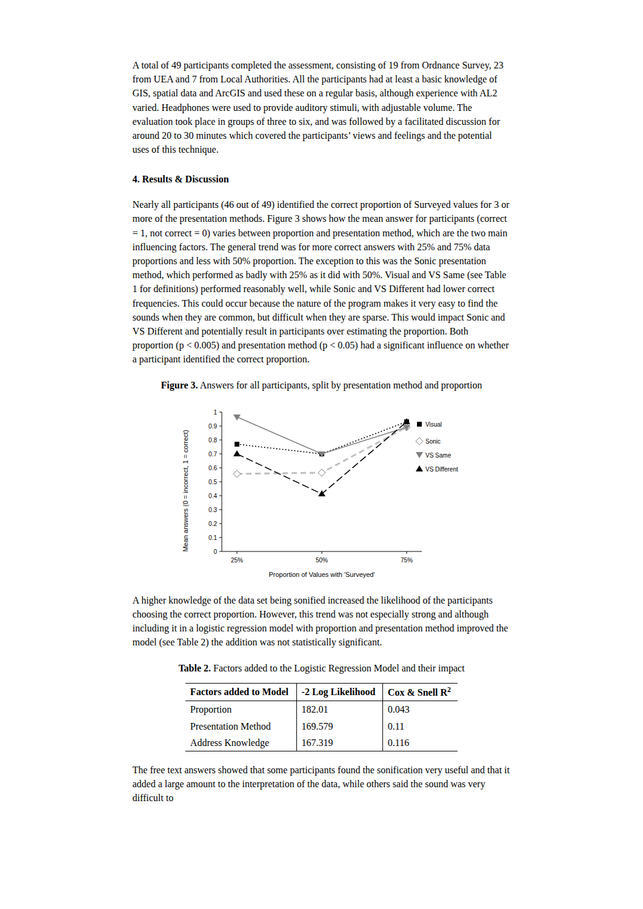A total of 49 participants completed the assessment, consisting of 19 from Ordnance Survey, 23 from UEA and 7 from Local Authorities. All the participants had at least a basic knowledge of GIS, spatial data and ArcGIS and used these on a regular basis, although experience with AL2 varied. Headphones were used to provide auditory stimuli, with adjustable volume. The evaluation took place in groups of three to six, and was followed by a facilitated discussion for around 20 to 30 minutes which covered the participants’ views and feelings and the potential uses of this technique.
4. Results & Discussion
Nearly all participants (46 out of 49) identified the correct proportion of Surveyed values for 3 or more of the presentation methods. Figure 3 shows how the mean answer for participants (correct = 1, not correct = 0) varies between proportion and presentation method, which are the two main influencing factors. The general trend was for more correct answers with 25% and 75% data proportions and less with 50% proportion. The exception to this was the Sonic presentation method, which performed as badly with 25% as it did with 50%. Visual and VS Same (see Table 1 for definitions) performed reasonably well, while Sonic and VS Different had lower correct frequencies. This could occur because the nature of the program makes it very easy to find the sounds when they are common, but difficult when they are sparse. This would impact Sonic and VS Different and potentially result in participants over estimating the proportion. Both proportion (p < 0.005) and presentation method (p < 0.05) had a significant influence on whether a participant identified the correct proportion.
Figure 3. Answers for all participants, split by presentation method and proportion
Mean answers (0 = incorrect, 1 = correct) 1 0.9 0.8 0.7 0.6 0.5 0.4 0.3 0.2 0.1 0 25% 50% 75% Proportion of Values with 'Surveyed' Visual Sonic VS Same VS Different
A higher knowledge of the data set being sonified increased the likelihood of the participants choosing the correct proportion. However, this trend was not especially strong and although including it in a logistic regression model with proportion and presentation method improved the model (see Table 2) the addition was not statistically significant.
Table 2. Factors added to the Logistic Regression Model and their impact
| Factors added to Model | -2 Log Likelihood | Cox & Snell R 2 |
| --- | --- | --- |
| Proportion | 182.01 | 0.043 |
| Presentation Method | 169.579 | 0.11 |
| Address Knowledge | 167.319 | 0.116 |
The free text answers showed that some participants found the sonification very useful and that it added a large amount to the interpretation of the data, while others said the sound was very difficult to